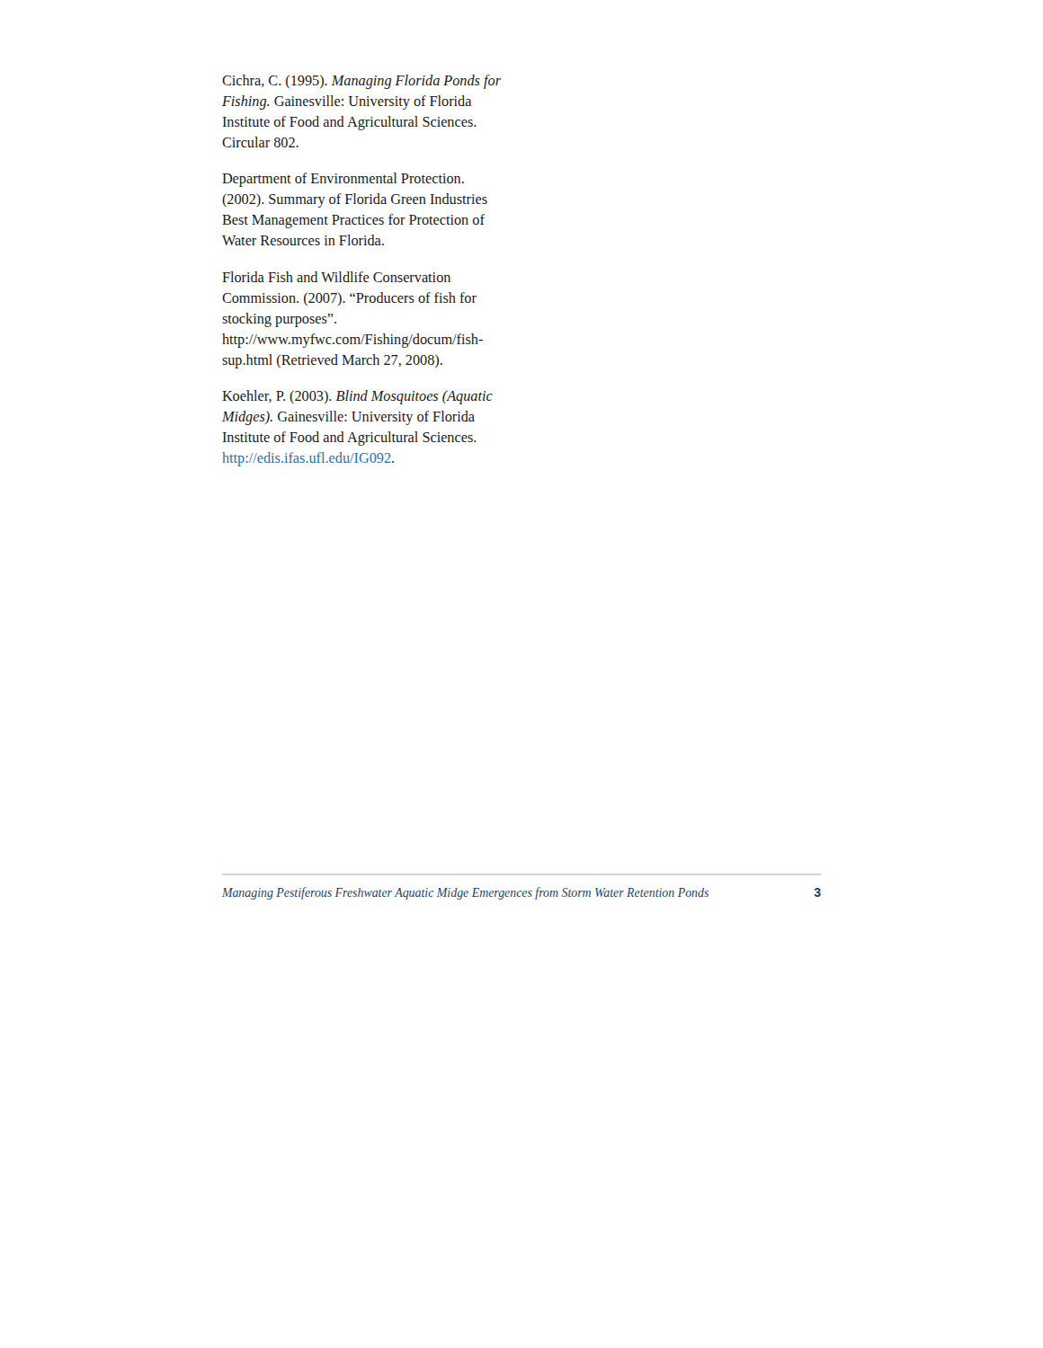Cichra, C. (1995). Managing Florida Ponds for Fishing. Gainesville: University of Florida Institute of Food and Agricultural Sciences. Circular 802.
Department of Environmental Protection. (2002). Summary of Florida Green Industries Best Management Practices for Protection of Water Resources in Florida.
Florida Fish and Wildlife Conservation Commission. (2007). “Producers of fish for stocking purposes”. http://www.myfwc.com/Fishing/docum/fish-sup.html (Retrieved March 27, 2008).
Koehler, P. (2003). Blind Mosquitoes (Aquatic Midges). Gainesville: University of Florida Institute of Food and Agricultural Sciences. http://edis.ifas.ufl.edu/IG092.
Managing Pestiferous Freshwater Aquatic Midge Emergences from Storm Water Retention Ponds 3